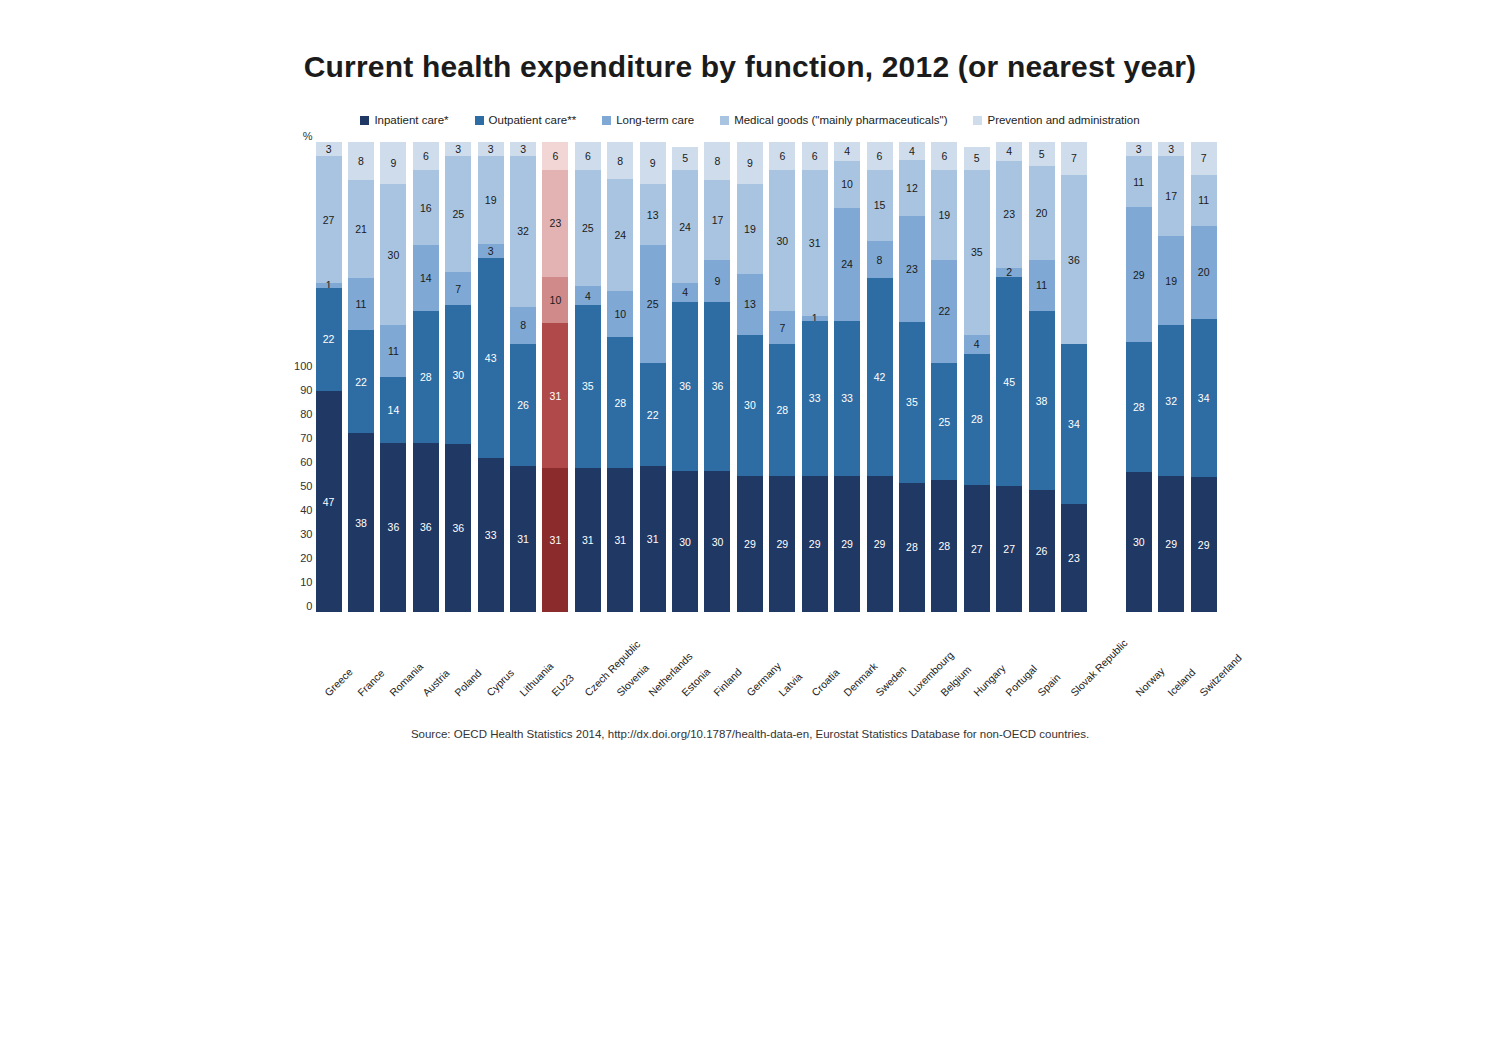Current health expenditure by function, 2012 (or nearest year)
Inpatient care*
Outpatient care**
Long-term care
Medical goods ("mainly pharmaceuticals")
Prevention and administration
| % | |
| 100 90 80 70 60 50 40 30 20 10 0 | 3 27 1 22 47 | 8 21 11 22 38 | 9 30 11 14 36 | 6 16 14 28 36 | 3 25 7 30 36 | 3 19 3 43 33 | 3 32 8 26 31 | 6 23 10 31 31 | 6 25 4 35 31 | 8 24 10 28 31 | 9 13 25 22 31 | 5 24 4 36 30 | 8 17 9 36 30 | 9 19 13 30 29 | 6 30 7 28 29 | 6 31 1 33 29 | 4 10 24 33 29 | 6 15 8 42 29 | 4 12 23 35 28 | 6 19 22 25 28 | 5 35 4 28 27 | 4 23 2 45 27 | 5 20 11 38 26 | 7 36 34 23 | | 3 11 29 28 30 | 3 17 19 32 29 | 7 11 20 34 29 |
| | Greece | France | Romania | Austria | Poland | Cyprus | Lithuania | EU23 | Czech Republic | Slovenia | Netherlands | Estonia | Finland | Germany | Latvia | Croatia | Denmark | Sweden | Luxembourg | Belgium | Hungary | Portugal | Spain | Slovak Republic | | Norway | Iceland | Switzerland |
Source: OECD Health Statistics 2014, http://dx.doi.org/10.1787/health-data-en, Eurostat Statistics Database for non-OECD countries.